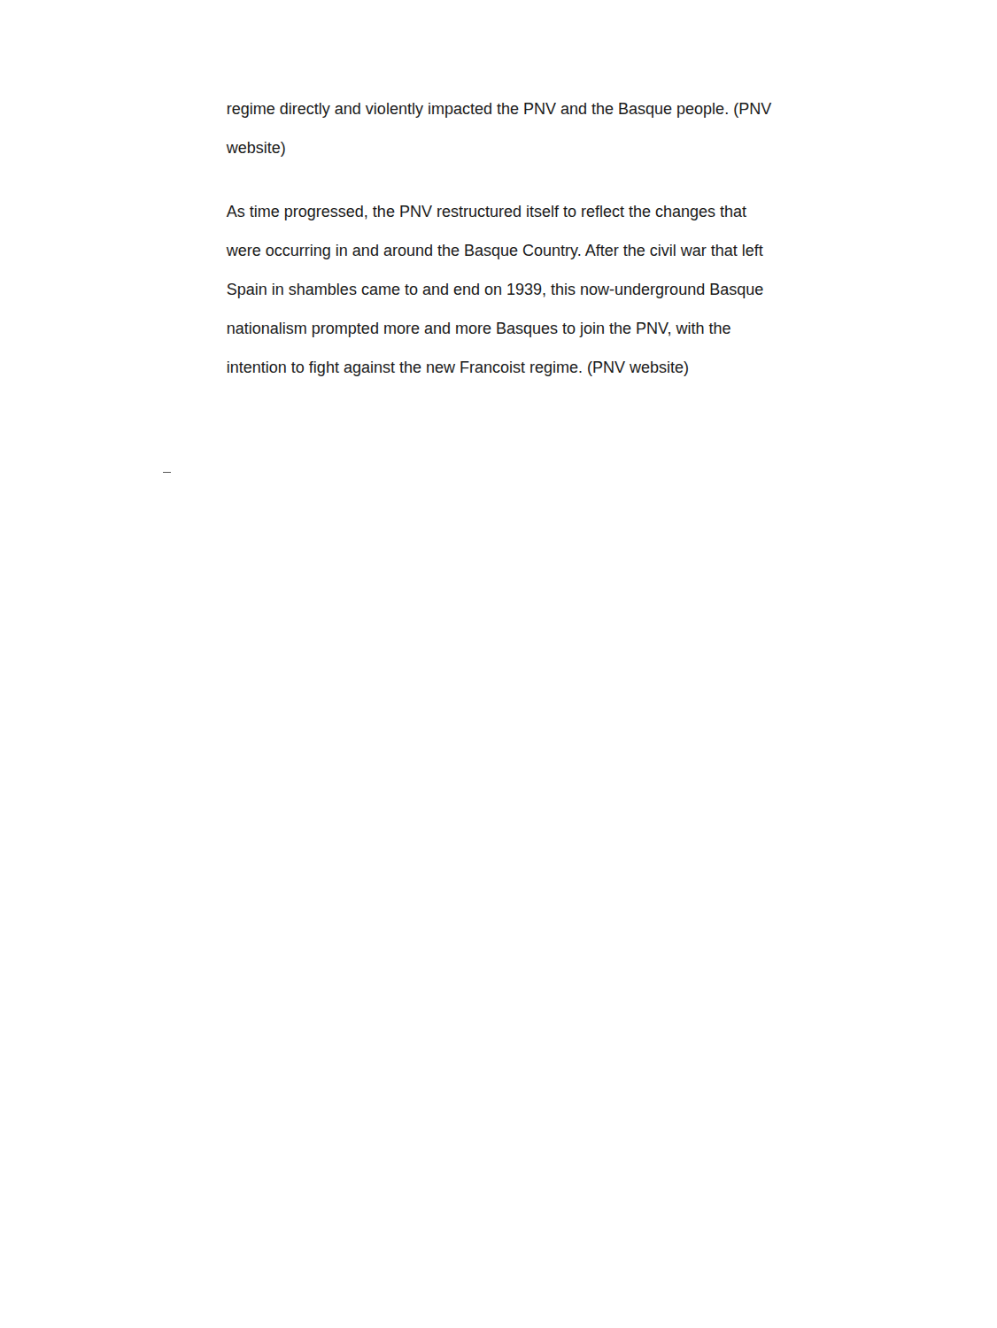regime directly and violently impacted the PNV and the Basque people. (PNV website)
As time progressed, the PNV restructured itself to reflect the changes that were occurring in and around the Basque Country. After the civil war that left Spain in shambles came to and end on 1939, this now-underground Basque nationalism prompted more and more Basques to join the PNV, with the intention to fight against the new Francoist regime. (PNV website)